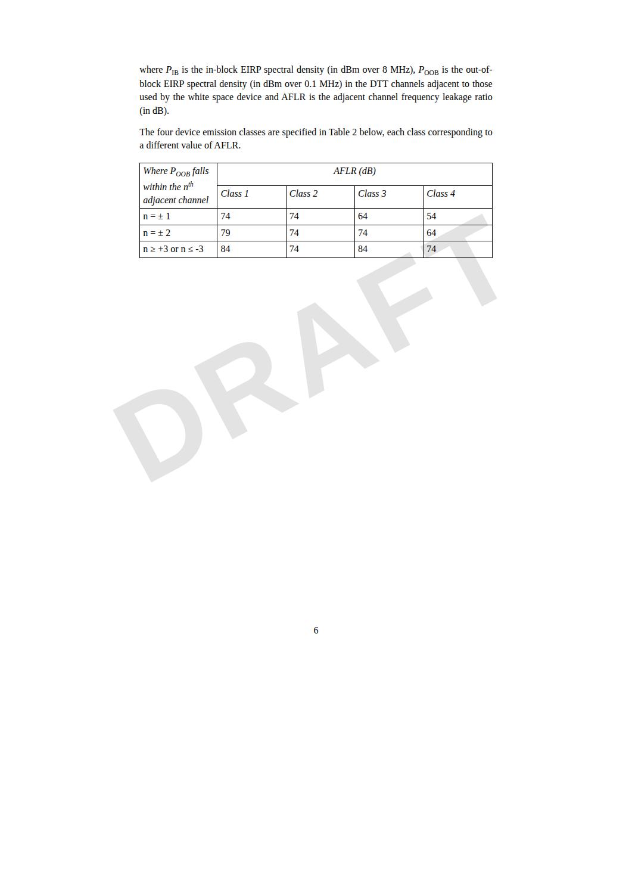DRAFT
where PIB is the in-block EIRP spectral density (in dBm over 8 MHz), POOB is the out-of-block EIRP spectral density (in dBm over 0.1 MHz) in the DTT channels adjacent to those used by the white space device and AFLR is the adjacent channel frequency leakage ratio (in dB).
The four device emission classes are specified in Table 2 below, each class corresponding to a different value of AFLR.
| Where P OOB falls within the n th adjacent channel | AFLR (dB) |
| --- | --- |
| Class 1 | Class 2 | Class 3 | Class 4 |
| n = ± 1 | 74 | 74 | 64 | 54 |
| n = ± 2 | 79 | 74 | 74 | 64 |
| n ≥ +3 or n ≤ -3 | 84 | 74 | 84 | 74 |
6